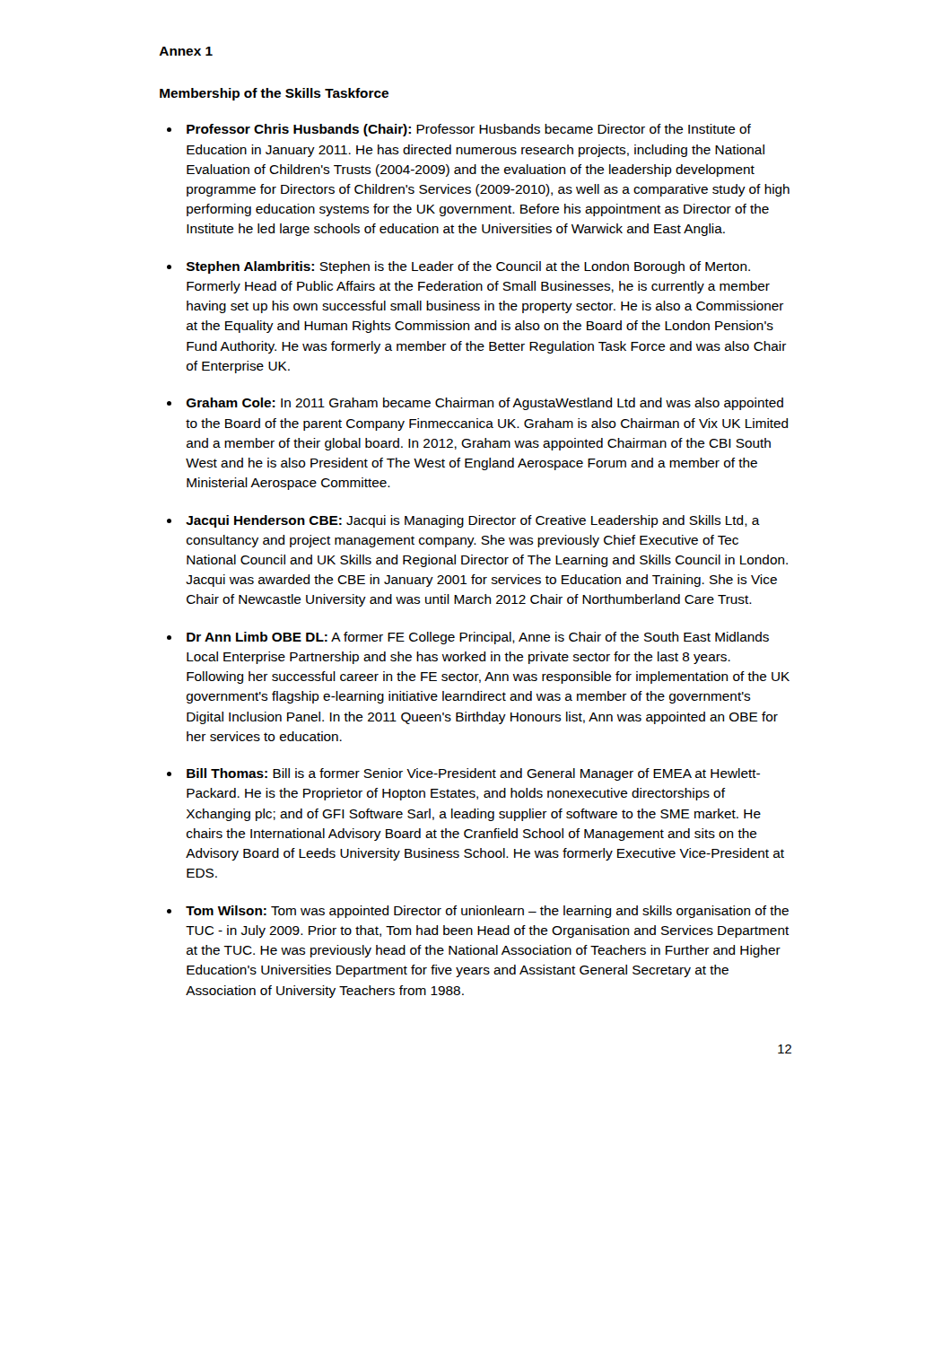Annex 1
Membership of the Skills Taskforce
Professor Chris Husbands (Chair): Professor Husbands became Director of the Institute of Education in January 2011. He has directed numerous research projects, including the National Evaluation of Children's Trusts (2004-2009) and the evaluation of the leadership development programme for Directors of Children's Services (2009-2010), as well as a comparative study of high performing education systems for the UK government. Before his appointment as Director of the Institute he led large schools of education at the Universities of Warwick and East Anglia.
Stephen Alambritis: Stephen is the Leader of the Council at the London Borough of Merton. Formerly Head of Public Affairs at the Federation of Small Businesses, he is currently a member having set up his own successful small business in the property sector. He is also a Commissioner at the Equality and Human Rights Commission and is also on the Board of the London Pension's Fund Authority. He was formerly a member of the Better Regulation Task Force and was also Chair of Enterprise UK.
Graham Cole: In 2011 Graham became Chairman of AgustaWestland Ltd and was also appointed to the Board of the parent Company Finmeccanica UK. Graham is also Chairman of Vix UK Limited and a member of their global board. In 2012, Graham was appointed Chairman of the CBI South West and he is also President of The West of England Aerospace Forum and a member of the Ministerial Aerospace Committee.
Jacqui Henderson CBE: Jacqui is Managing Director of Creative Leadership and Skills Ltd, a consultancy and project management company. She was previously Chief Executive of Tec National Council and UK Skills and Regional Director of The Learning and Skills Council in London. Jacqui was awarded the CBE in January 2001 for services to Education and Training. She is Vice Chair of Newcastle University and was until March 2012 Chair of Northumberland Care Trust.
Dr Ann Limb OBE DL: A former FE College Principal, Anne is Chair of the South East Midlands Local Enterprise Partnership and she has worked in the private sector for the last 8 years. Following her successful career in the FE sector, Ann was responsible for implementation of the UK government's flagship e-learning initiative learndirect and was a member of the government's Digital Inclusion Panel. In the 2011 Queen's Birthday Honours list, Ann was appointed an OBE for her services to education.
Bill Thomas: Bill is a former Senior Vice-President and General Manager of EMEA at Hewlett-Packard. He is the Proprietor of Hopton Estates, and holds nonexecutive directorships of Xchanging plc; and of GFI Software Sarl, a leading supplier of software to the SME market. He chairs the International Advisory Board at the Cranfield School of Management and sits on the Advisory Board of Leeds University Business School. He was formerly Executive Vice-President at EDS.
Tom Wilson: Tom was appointed Director of unionlearn – the learning and skills organisation of the TUC - in July 2009. Prior to that, Tom had been Head of the Organisation and Services Department at the TUC. He was previously head of the National Association of Teachers in Further and Higher Education's Universities Department for five years and Assistant General Secretary at the Association of University Teachers from 1988.
12